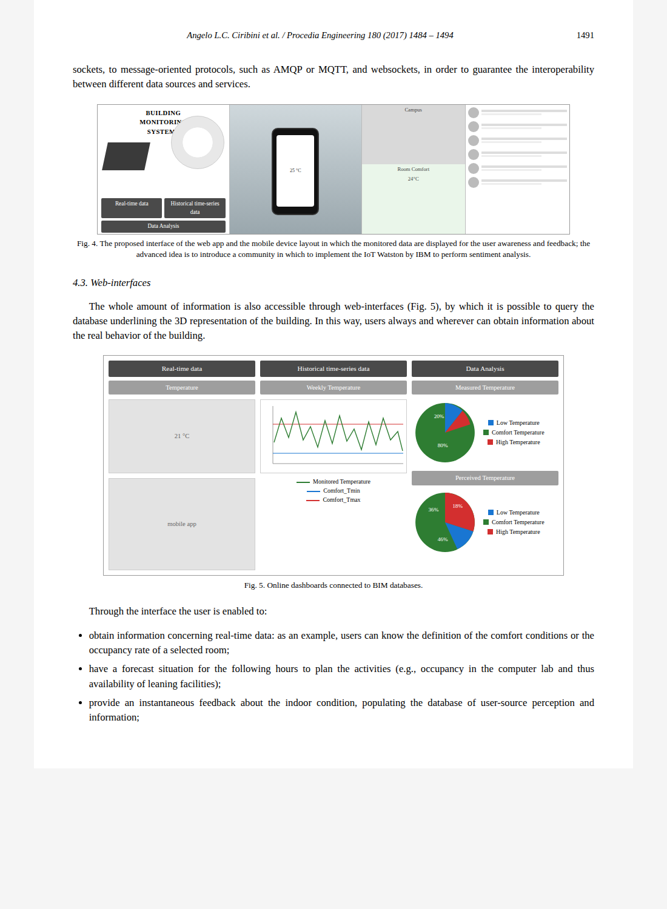Angelo L.C. Ciribini et al. / Procedia Engineering 180 (2017) 1484 – 1494 1491
sockets, to message-oriented protocols, such as AMQP or MQTT, and websockets, in order to guarantee the interoperability between different data sources and services.
BUILDING
MONITORING
SYSTEMS
Real-time data
Historical time-series data
Data Analysis
25 °C
Campus
Room Comfort
24°C
Fig. 4. The proposed interface of the web app and the mobile device layout in which the monitored data are displayed for the user awareness and feedback; the advanced idea is to introduce a community in which to implement the IoT Watston by IBM to perform sentiment analysis.
4.3. Web-interfaces
The whole amount of information is also accessible through web-interfaces (Fig. 5), by which it is possible to query the database underlining the 3D representation of the building. In this way, users always and wherever can obtain information about the real behavior of the building.
Real-time data
Historical time-series data
Data Analysis
Temperature
Weekly Temperature
Measured Temperature
21 °C
mobile app
Monitored Temperature
Comfort_Tmin
Comfort_Tmax
20% 80%
Low Temperature
Comfort Temperature
High Temperature
Perceived Temperature
36% 18% 46%
Low Temperature
Comfort Temperature
High Temperature
Fig. 5. Online dashboards connected to BIM databases.
Through the interface the user is enabled to:
obtain information concerning real-time data: as an example, users can know the definition of the comfort conditions or the occupancy rate of a selected room;
have a forecast situation for the following hours to plan the activities (e.g., occupancy in the computer lab and thus availability of leaning facilities);
provide an instantaneous feedback about the indoor condition, populating the database of user-source perception and information;